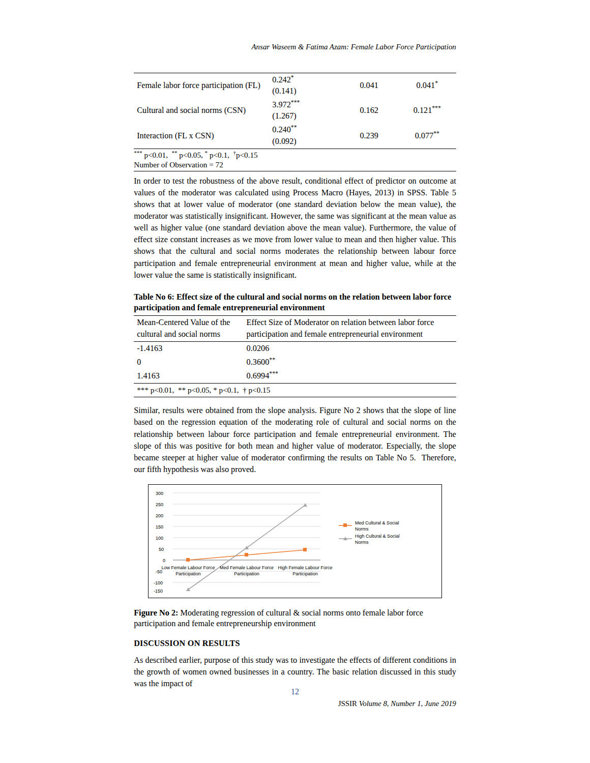Ansar Waseem & Fatima Azam: Female Labor Force Participation
| Female labor force participation (FL) | 0.242 * (0.141) | 0.041 | 0.041 * |
| Cultural and social norms (CSN) | 3.972 *** (1.267) | 0.162 | 0.121 *** |
| Interaction (FL x CSN) | 0.240 ** (0.092) | 0.239 | 0.077 ** |
*** p<0.01, ** p<0.05, * p<0.1, †p<0.15 Number of Observation = 72
In order to test the robustness of the above result, conditional effect of predictor on outcome at values of the moderator was calculated using Process Macro (Hayes, 2013) in SPSS. Table 5 shows that at lower value of moderator (one standard deviation below the mean value), the moderator was statistically insignificant. However, the same was significant at the mean value as well as higher value (one standard deviation above the mean value). Furthermore, the value of effect size constant increases as we move from lower value to mean and then higher value. This shows that the cultural and social norms moderates the relationship between labour force participation and female entrepreneurial environment at mean and higher value, while at the lower value the same is statistically insignificant.
Table No 6: Effect size of the cultural and social norms on the relation between labor force participation and female entrepreneurial environment
| Mean-Centered Value of the cultural and social norms | Effect Size of Moderator on relation between labor force participation and female entrepreneurial environment |
| -1.4163 | 0.0206 |
| 0 | 0.3600 ** |
| 1.4163 | 0.6994 *** |
| *** p<0.01, ** p<0.05, * p<0.1, † p<0.15 |
Similar, results were obtained from the slope analysis. Figure No 2 shows that the slope of line based on the regression equation of the moderating role of cultural and social norms on the relationship between labour force participation and female entrepreneurial environment. The slope of this was positive for both mean and higher value of moderator. Especially, the slope became steeper at higher value of moderator confirming the results on Table No 5. Therefore, our fifth hypothesis was also proved.
300 250 200 150 100 50 0 -50 -100 -150 Low Female Labour Force Participation Med Female Labour Force Participation High Female Labour Force Participation Med Cultural & Social Norms High Cultural & Social Norms
Figure No 2: Moderating regression of cultural & social norms onto female labor force participation and female entrepreneurship environment
DISCUSSION ON RESULTS
As described earlier, purpose of this study was to investigate the effects of different conditions in the growth of women owned businesses in a country. The basic relation discussed in this study was the impact of
12
JSSIR Volume 8, Number 1, June 2019